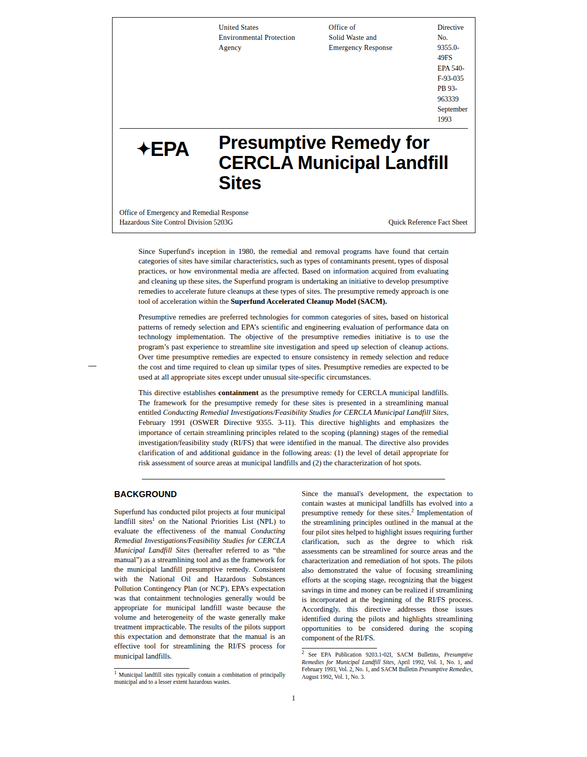United States
Environmental Protection
Agency
Office of
Solid Waste and
Emergency Response
Directive No. 9355.0-49FS
EPA 540-F-93-035
PB 93-963339
September 1993
✦EPA
Presumptive Remedy for
CERCLA Municipal Landfill
Sites
Office of Emergency and Remedial Response
Hazardous Site Control Division 5203G
Quick Reference Fact Sheet
Since Superfund's inception in 1980, the remedial and removal programs have found that certain categories of sites have similar characteristics, such as types of contaminants present, types of disposal practices, or how environmental media are affected. Based on information acquired from evaluating and cleaning up these sites, the Superfund program is undertaking an initiative to develop presumptive remedies to accelerate future cleanups at these types of sites. The presumptive remedy approach is one tool of acceleration within the Superfund Accelerated Cleanup Model (SACM).
Presumptive remedies are preferred technologies for common categories of sites, based on historical patterns of remedy selection and EPA’s scientific and engineering evaluation of performance data on technology implementation. The objective of the presumptive remedies initiative is to use the program’s past experience to streamline site investigation and speed up selection of cleanup actions. Over time presumptive remedies are expected to ensure consistency in remedy selection and reduce the cost and time required to clean up similar types of sites. Presumptive remedies are expected to be used at all appropriate sites except under unusual site-specific circumstances.
This directive establishes containment as the presumptive remedy for CERCLA municipal landfills. The framework for the presumptive remedy for these sites is presented in a streamlining manual entitled Conducting Remedial Investigations/Feasibility Studies for CERCLA Municipal Landfill Sites, February 1991 (OSWER Directive 9355. 3-11). This directive highlights and emphasizes the importance of certain streamlining principles related to the scoping (planning) stages of the remedial investigation/feasibility study (RI/FS) that were identified in the manual. The directive also provides clarification of and additional guidance in the following areas: (1) the level of detail appropriate for risk assessment of source areas at municipal landfills and (2) the characterization of hot spots.
BACKGROUND
Superfund has conducted pilot projects at four municipal landfill sites1 on the National Priorities List (NPL) to evaluate the effectiveness of the manual Conducting Remedial Investigations/Feasibility Studies for CERCLA Municipal Landfill Sites (hereafter referred to as “the manual”) as a streamlining tool and as the framework for the municipal landfill presumptive remedy. Consistent with the National Oil and Hazardous Substances Pollution Contingency Plan (or NCP), EPA’s expectation was that containment technologies generally would be appropriate for municipal landfill waste because the volume and heterogeneity of the waste generally make treatment impracticable. The results of the pilots support this expectation and demonstrate that the manual is an effective tool for streamlining the RI/FS process for municipal landfills.
1 Municipal landfill sites typically contain a combination of principally municipal and to a lesser extent hazardous wastes.
Since the manual's development, the expectation to contain wastes at municipal landfills has evolved into a presumptive remedy for these sites.2 Implementation of the streamlining principles outlined in the manual at the four pilot sites helped to highlight issues requiring further clarification, such as the degree to which risk assessments can be streamlined for source areas and the characterization and remediation of hot spots. The pilots also demonstrated the value of focusing streamlining efforts at the scoping stage, recognizing that the biggest savings in time and money can be realized if streamlining is incorporated at the beginning of the RI/FS process. Accordingly, this directive addresses those issues identified during the pilots and highlights streamlining opportunities to be considered during the scoping component of the RI/FS.
2 See EPA Publication 9203.1-02I, SACM Bulletins, Presumptive Remedies for Municipal Landfill Sites, April 1992, Vol. 1, No. 1, and February 1993, Vol. 2, No. 1, and SACM Bulletin Presumptive Remedies, August 1992, Vol. 1, No. 3.
1